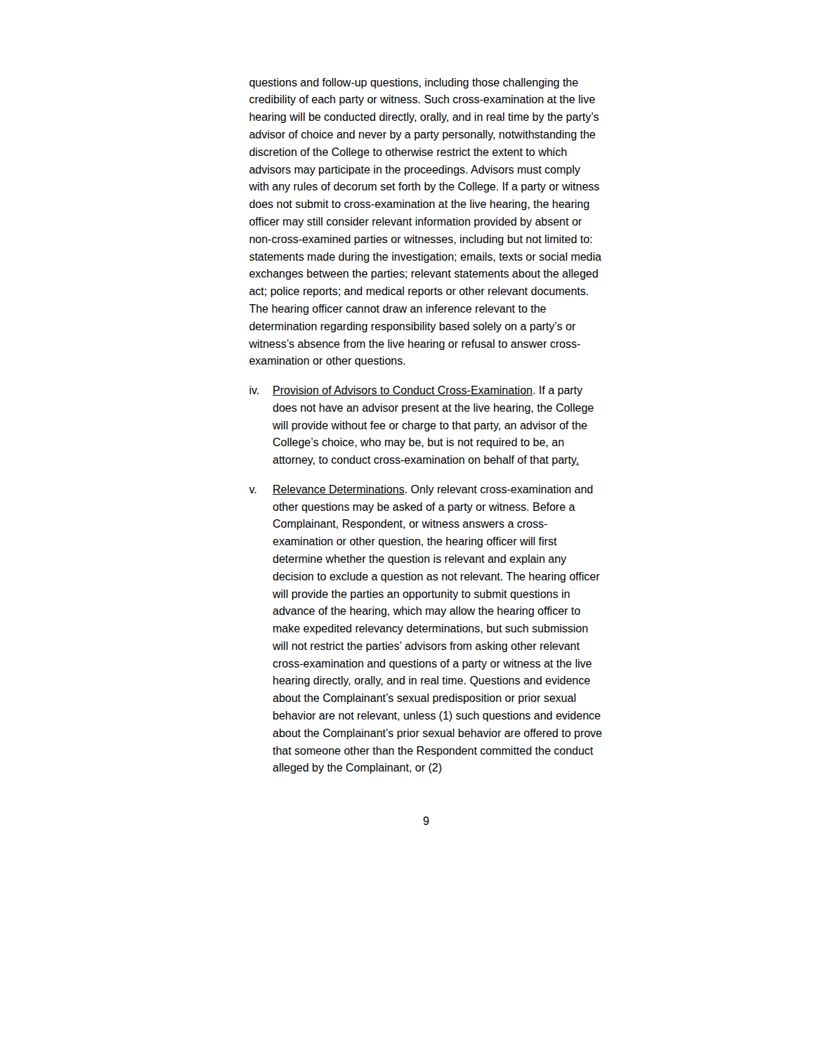questions and follow-up questions, including those challenging the credibility of each party or witness. Such cross-examination at the live hearing will be conducted directly, orally, and in real time by the party’s advisor of choice and never by a party personally, notwithstanding the discretion of the College to otherwise restrict the extent to which advisors may participate in the proceedings. Advisors must comply with any rules of decorum set forth by the College. If a party or witness does not submit to cross-examination at the live hearing, the hearing officer may still consider relevant information provided by absent or non-cross-examined parties or witnesses, including but not limited to: statements made during the investigation; emails, texts or social media exchanges between the parties; relevant statements about the alleged act; police reports; and medical reports or other relevant documents. The hearing officer cannot draw an inference relevant to the determination regarding responsibility based solely on a party’s or witness’s absence from the live hearing or refusal to answer cross-examination or other questions.
iv. Provision of Advisors to Conduct Cross-Examination. If a party does not have an advisor present at the live hearing, the College will provide without fee or charge to that party, an advisor of the College’s choice, who may be, but is not required to be, an attorney, to conduct cross-examination on behalf of that party.
v. Relevance Determinations. Only relevant cross-examination and other questions may be asked of a party or witness. Before a Complainant, Respondent, or witness answers a cross-examination or other question, the hearing officer will first determine whether the question is relevant and explain any decision to exclude a question as not relevant. The hearing officer will provide the parties an opportunity to submit questions in advance of the hearing, which may allow the hearing officer to make expedited relevancy determinations, but such submission will not restrict the parties’ advisors from asking other relevant cross-examination and questions of a party or witness at the live hearing directly, orally, and in real time. Questions and evidence about the Complainant’s sexual predisposition or prior sexual behavior are not relevant, unless (1) such questions and evidence about the Complainant’s prior sexual behavior are offered to prove that someone other than the Respondent committed the conduct alleged by the Complainant, or (2)
9